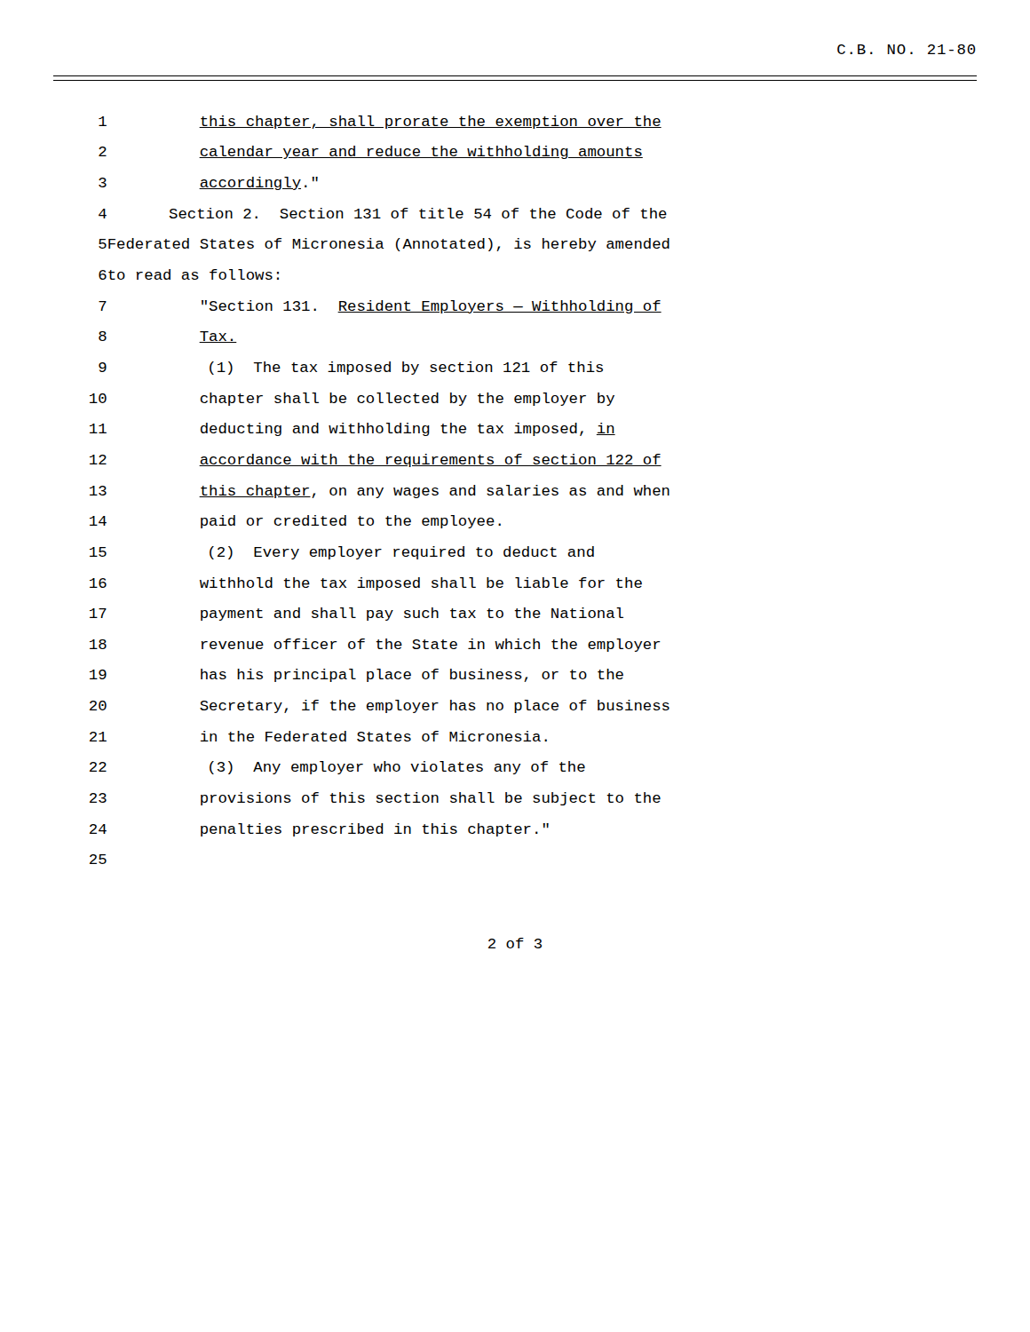C.B. NO. 21-80
| 1 | this chapter, shall prorate the exemption over the |
| 2 | calendar year and reduce the withholding amounts |
| 3 | accordingly ." |
| 4 | Section 2. Section 131 of title 54 of the Code of the |
| 5 | Federated States of Micronesia (Annotated), is hereby amended |
| 6 | to read as follows: |
| 7 | "Section 131. Resident Employers — Withholding of |
| 8 | Tax. |
| 9 | (1) The tax imposed by section 121 of this |
| 10 | chapter shall be collected by the employer by |
| 11 | deducting and withholding the tax imposed, in |
| 12 | accordance with the requirements of section 122 of |
| 13 | this chapter , on any wages and salaries as and when |
| 14 | paid or credited to the employee. |
| 15 | (2) Every employer required to deduct and |
| 16 | withhold the tax imposed shall be liable for the |
| 17 | payment and shall pay such tax to the National |
| 18 | revenue officer of the State in which the employer |
| 19 | has his principal place of business, or to the |
| 20 | Secretary, if the employer has no place of business |
| 21 | in the Federated States of Micronesia. |
| 22 | (3) Any employer who violates any of the |
| 23 | provisions of this section shall be subject to the |
| 24 | penalties prescribed in this chapter." |
| 25 | |
2 of 3